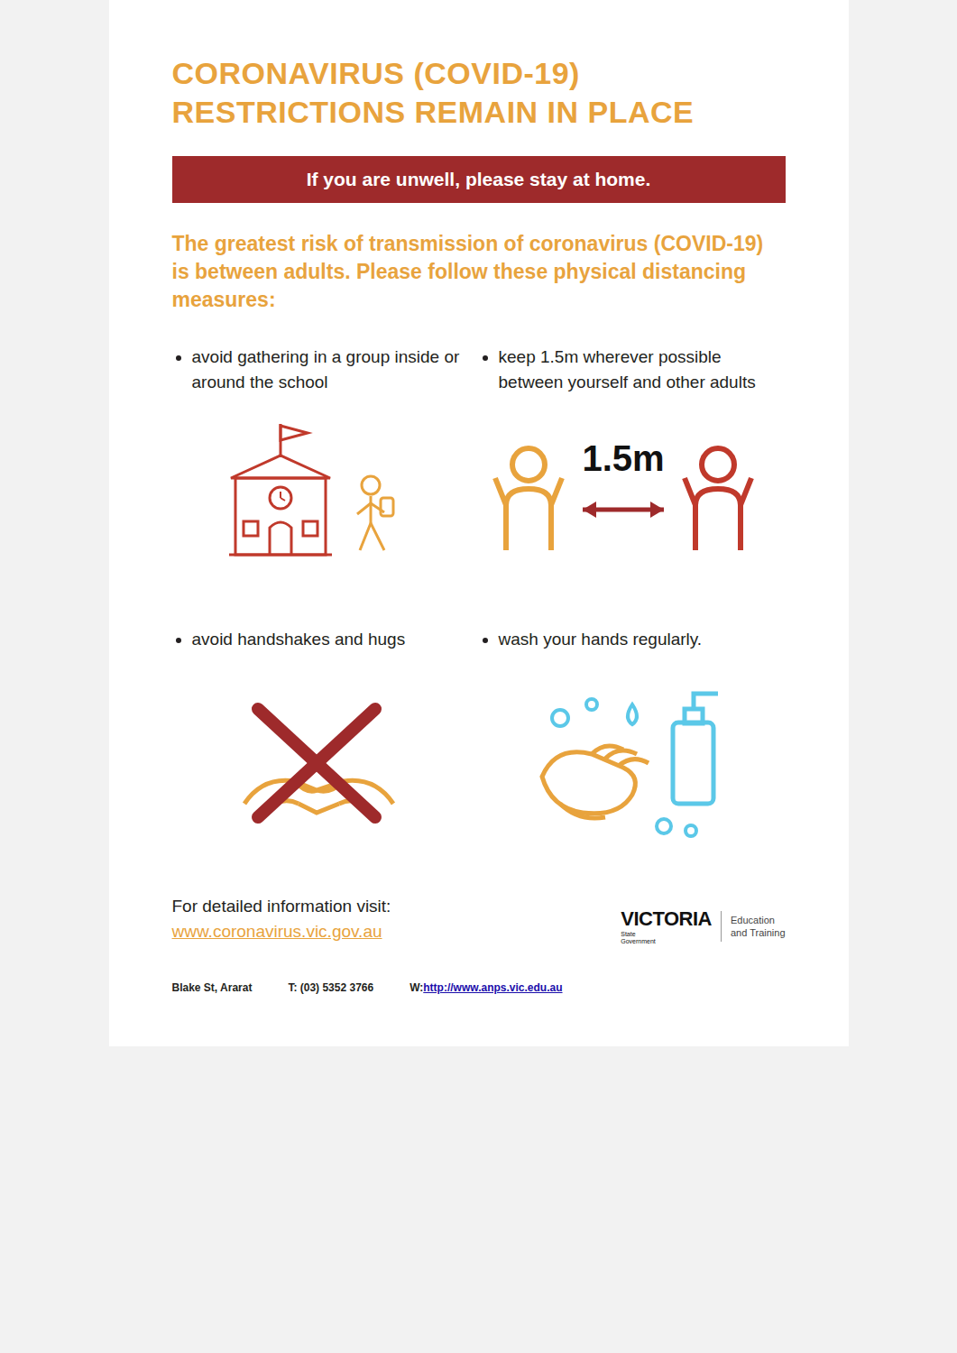CORONAVIRUS (COVID-19)
RESTRICTIONS REMAIN IN PLACE
If you are unwell, please stay at home.
The greatest risk of transmission of coronavirus (COVID-19) is between adults. Please follow these physical distancing measures:
avoid gathering in a group inside or around the school
keep 1.5m wherever possible between yourself and other adults
1.5m
avoid handshakes and hugs
wash your hands regularly.
For detailed information visit:
www.coronavirus.vic.gov.au
VICTORIA State
Government
Education
and Training
Blake St, Ararat T: (03) 5352 3766 W:http://www.anps.vic.edu.au